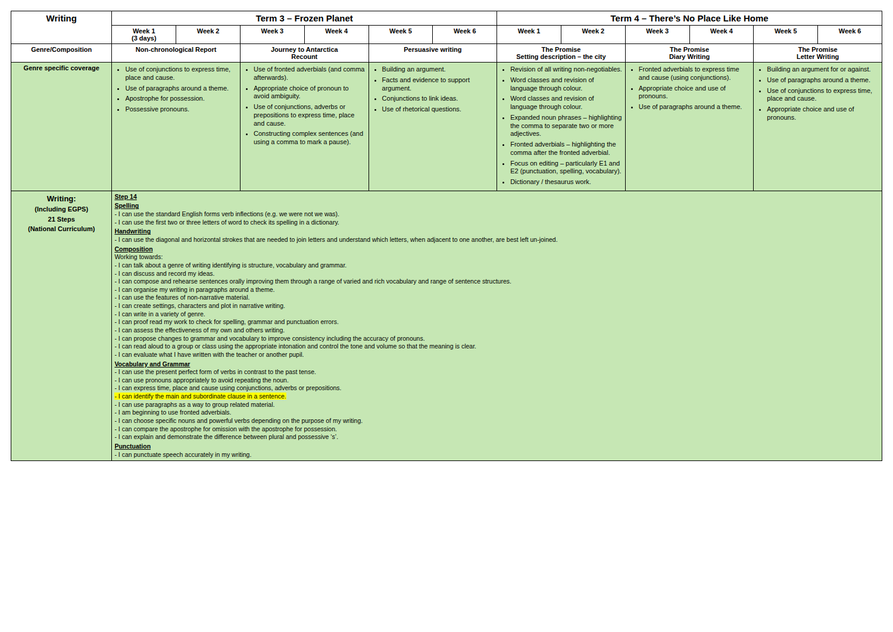| Writing | Term 3 – Frozen Planet | Term 4 – There’s No Place Like Home |
| Week 1 (3 days) | Week 2 | Week 3 | Week 4 | Week 5 | Week 6 | Week 1 | Week 2 | Week 3 | Week 4 | Week 5 | Week 6 |
| Genre/Composition | Non-chronological Report | Journey to Antarctica Recount | Persuasive writing | The Promise Setting description – the city | The Promise Diary Writing | The Promise Letter Writing |
| Genre specific coverage | Use of conjunctions to express time, place and cause. Use of paragraphs around a theme. Apostrophe for possession. Possessive pronouns. | Use of fronted adverbials (and comma afterwards). Appropriate choice of pronoun to avoid ambiguity. Use of conjunctions, adverbs or prepositions to express time, place and cause. Constructing complex sentences (and using a comma to mark a pause). | Building an argument. Facts and evidence to support argument. Conjunctions to link ideas. Use of rhetorical questions. | Revision of all writing non-negotiables. Word classes and revision of language through colour. Word classes and revision of language through colour. Expanded noun phrases – highlighting the comma to separate two or more adjectives. Fronted adverbials – highlighting the comma after the fronted adverbial. Focus on editing – particularly E1 and E2 (punctuation, spelling, vocabulary). Dictionary / thesaurus work. | Fronted adverbials to express time and cause (using conjunctions). Appropriate choice and use of pronouns. Use of paragraphs around a theme. | Building an argument for or against. Use of paragraphs around a theme. Use of conjunctions to express time, place and cause. Appropriate choice and use of pronouns. |
| Writing: (Including EGPS) 21 Steps (National Curriculum) | Step 14 Spelling - I can use the standard English forms verb inflections (e.g. we were not we was). - I can use the first two or three letters of word to check its spelling in a dictionary. Handwriting - I can use the diagonal and horizontal strokes that are needed to join letters and understand which letters, when adjacent to one another, are best left un-joined. Composition Working towards: - I can talk about a genre of writing identifying is structure, vocabulary and grammar. - I can discuss and record my ideas. - I can compose and rehearse sentences orally improving them through a range of varied and rich vocabulary and range of sentence structures. - I can organise my writing in paragraphs around a theme. - I can use the features of non-narrative material. - I can create settings, characters and plot in narrative writing. - I can write in a variety of genre. - I can proof read my work to check for spelling, grammar and punctuation errors. - I can assess the effectiveness of my own and others writing. - I can propose changes to grammar and vocabulary to improve consistency including the accuracy of pronouns. - I can read aloud to a group or class using the appropriate intonation and control the tone and volume so that the meaning is clear. - I can evaluate what I have written with the teacher or another pupil. Vocabulary and Grammar - I can use the present perfect form of verbs in contrast to the past tense. - I can use pronouns appropriately to avoid repeating the noun. - I can express time, place and cause using conjunctions, adverbs or prepositions. - I can identify the main and subordinate clause in a sentence. - I can use paragraphs as a way to group related material. - I am beginning to use fronted adverbials. - I can choose specific nouns and powerful verbs depending on the purpose of my writing. - I can compare the apostrophe for omission with the apostrophe for possession. - I can explain and demonstrate the difference between plural and possessive ‘s’. Punctuation - I can punctuate speech accurately in my writing. |